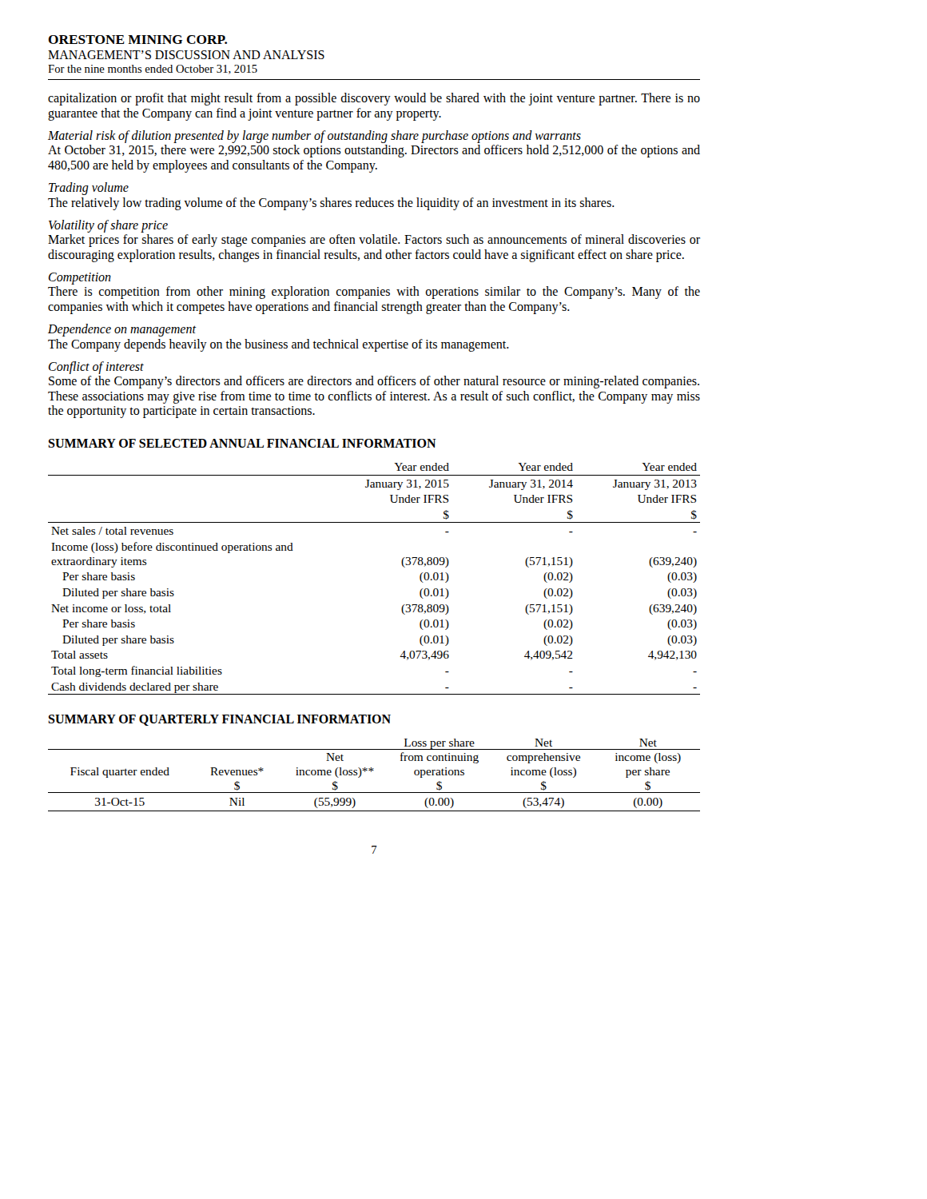ORESTONE MINING CORP.
MANAGEMENT’S DISCUSSION AND ANALYSIS
For the nine months ended October 31, 2015
capitalization or profit that might result from a possible discovery would be shared with the joint venture partner. There is no guarantee that the Company can find a joint venture partner for any property.
Material risk of dilution presented by large number of outstanding share purchase options and warrants
At October 31, 2015, there were 2,992,500 stock options outstanding. Directors and officers hold 2,512,000 of the options and 480,500 are held by employees and consultants of the Company.
Trading volume
The relatively low trading volume of the Company’s shares reduces the liquidity of an investment in its shares.
Volatility of share price
Market prices for shares of early stage companies are often volatile. Factors such as announcements of mineral discoveries or discouraging exploration results, changes in financial results, and other factors could have a significant effect on share price.
Competition
There is competition from other mining exploration companies with operations similar to the Company’s. Many of the companies with which it competes have operations and financial strength greater than the Company’s.
Dependence on management
The Company depends heavily on the business and technical expertise of its management.
Conflict of interest
Some of the Company’s directors and officers are directors and officers of other natural resource or mining-related companies. These associations may give rise from time to time to conflicts of interest. As a result of such conflict, the Company may miss the opportunity to participate in certain transactions.
SUMMARY OF SELECTED ANNUAL FINANCIAL INFORMATION
| | Year ended | Year ended | Year ended |
| | January 31, 2015 | January 31, 2014 | January 31, 2013 |
| | Under IFRS | Under IFRS | Under IFRS |
| | $ | $ | $ |
| Net sales / total revenues | - | - | - |
| Income (loss) before discontinued operations and extraordinary items | (378,809) | (571,151) | (639,240) |
| Per share basis | (0.01) | (0.02) | (0.03) |
| Diluted per share basis | (0.01) | (0.02) | (0.03) |
| Net income or loss, total | (378,809) | (571,151) | (639,240) |
| Per share basis | (0.01) | (0.02) | (0.03) |
| Diluted per share basis | (0.01) | (0.02) | (0.03) |
| Total assets | 4,073,496 | 4,409,542 | 4,942,130 |
| Total long-term financial liabilities | - | - | - |
| Cash dividends declared per share | - | - | - |
SUMMARY OF QUARTERLY FINANCIAL INFORMATION
| | | | Loss per share | Net | Net |
| --- | --- | --- | --- | --- | --- |
| | | Net | from continuing | comprehensive | income (loss) |
| Fiscal quarter ended | Revenues* | income (loss)** | operations | income (loss) | per share |
| | $ | $ | $ | $ | $ |
| 31-Oct-15 | Nil | (55,999) | (0.00) | (53,474) | (0.00) |
7